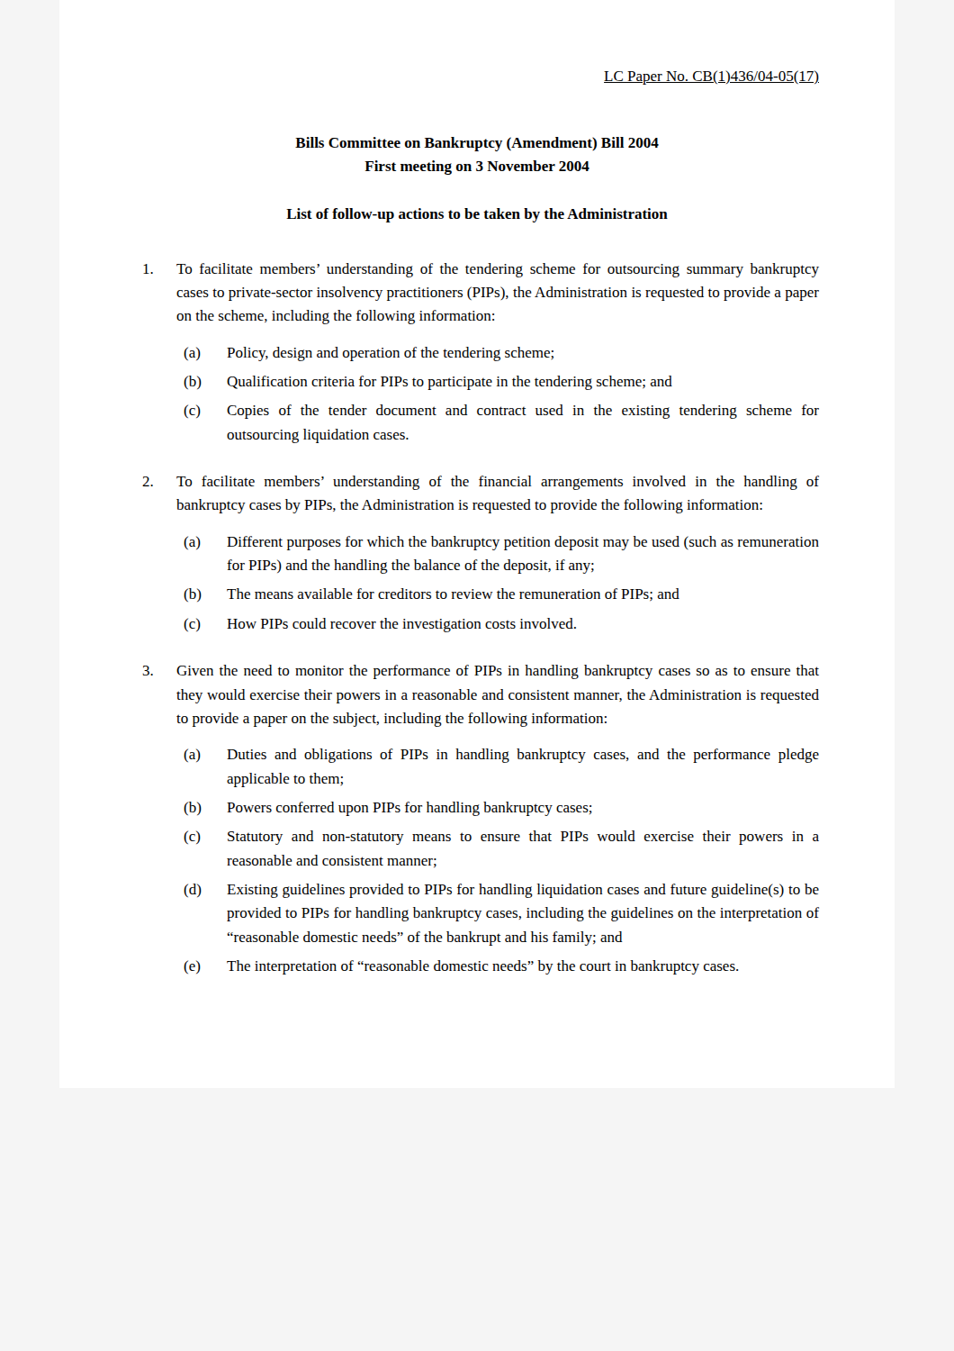LC Paper No. CB(1)436/04-05(17)
Bills Committee on Bankruptcy (Amendment) Bill 2004
First meeting on 3 November 2004
List of follow-up actions to be taken by the Administration
To facilitate members’ understanding of the tendering scheme for outsourcing summary bankruptcy cases to private-sector insolvency practitioners (PIPs), the Administration is requested to provide a paper on the scheme, including the following information:
Policy, design and operation of the tendering scheme;
Qualification criteria for PIPs to participate in the tendering scheme; and
Copies of the tender document and contract used in the existing tendering scheme for outsourcing liquidation cases.
To facilitate members’ understanding of the financial arrangements involved in the handling of bankruptcy cases by PIPs, the Administration is requested to provide the following information:
Different purposes for which the bankruptcy petition deposit may be used (such as remuneration for PIPs) and the handling the balance of the deposit, if any;
The means available for creditors to review the remuneration of PIPs; and
How PIPs could recover the investigation costs involved.
Given the need to monitor the performance of PIPs in handling bankruptcy cases so as to ensure that they would exercise their powers in a reasonable and consistent manner, the Administration is requested to provide a paper on the subject, including the following information:
Duties and obligations of PIPs in handling bankruptcy cases, and the performance pledge applicable to them;
Powers conferred upon PIPs for handling bankruptcy cases;
Statutory and non-statutory means to ensure that PIPs would exercise their powers in a reasonable and consistent manner;
Existing guidelines provided to PIPs for handling liquidation cases and future guideline(s) to be provided to PIPs for handling bankruptcy cases, including the guidelines on the interpretation of “reasonable domestic needs” of the bankrupt and his family; and
The interpretation of “reasonable domestic needs” by the court in bankruptcy cases.